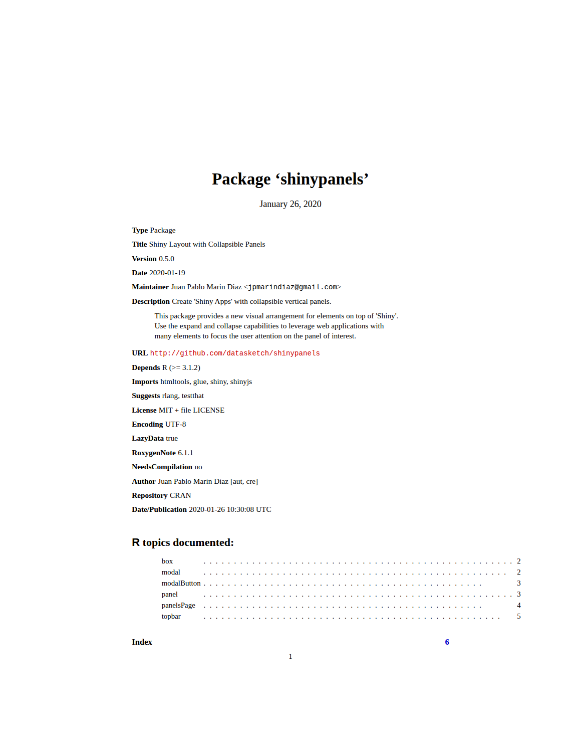Package ‘shinypanels’
January 26, 2020
Type
Package
Title
Shiny Layout with Collapsible Panels
Version
0.5.0
Date
2020-01-19
Maintainer
Juan Pablo Marin Diaz <jpmarindiaz@gmail.com>
Description
Create 'Shiny Apps' with collapsible vertical panels.
This package provides a new visual arrangement for elements on top of 'Shiny'.
Use the expand and collapse capabilities to leverage web applications with
many elements to focus the user attention on the panel of interest.
URL
http://github.com/datasketch/shinypanels
Depends
R (>= 3.1.2)
Imports
htmltools, glue, shiny, shinyjs
Suggests
rlang, testthat
License
MIT + file LICENSE
Encoding
UTF-8
LazyData
true
RoxygenNote
6.1.1
NeedsCompilation
no
Author
Juan Pablo Marin Diaz [aut, cre]
Repository
CRAN
Date/Publication
2020-01-26 10:30:08 UTC
R topics documented:
| box | . . . . . . . . . . . . . . . . . . . . . . . . . . . . . . . . . . . . . . . . . . . . . . . . . . . | 2 |
| modal | . . . . . . . . . . . . . . . . . . . . . . . . . . . . . . . . . . . . . . . . . . . . . . . . . . | 2 |
| modalButton | . . . . . . . . . . . . . . . . . . . . . . . . . . . . . . . . . . . . . . . . . . . . . . | 3 |
| panel | . . . . . . . . . . . . . . . . . . . . . . . . . . . . . . . . . . . . . . . . . . . . . . . . . . . | 3 |
| panelsPage | . . . . . . . . . . . . . . . . . . . . . . . . . . . . . . . . . . . . . . . . . . . . . . | 4 |
| topbar | . . . . . . . . . . . . . . . . . . . . . . . . . . . . . . . . . . . . . . . . . . . . . . . . . | 5 |
Index 6
1